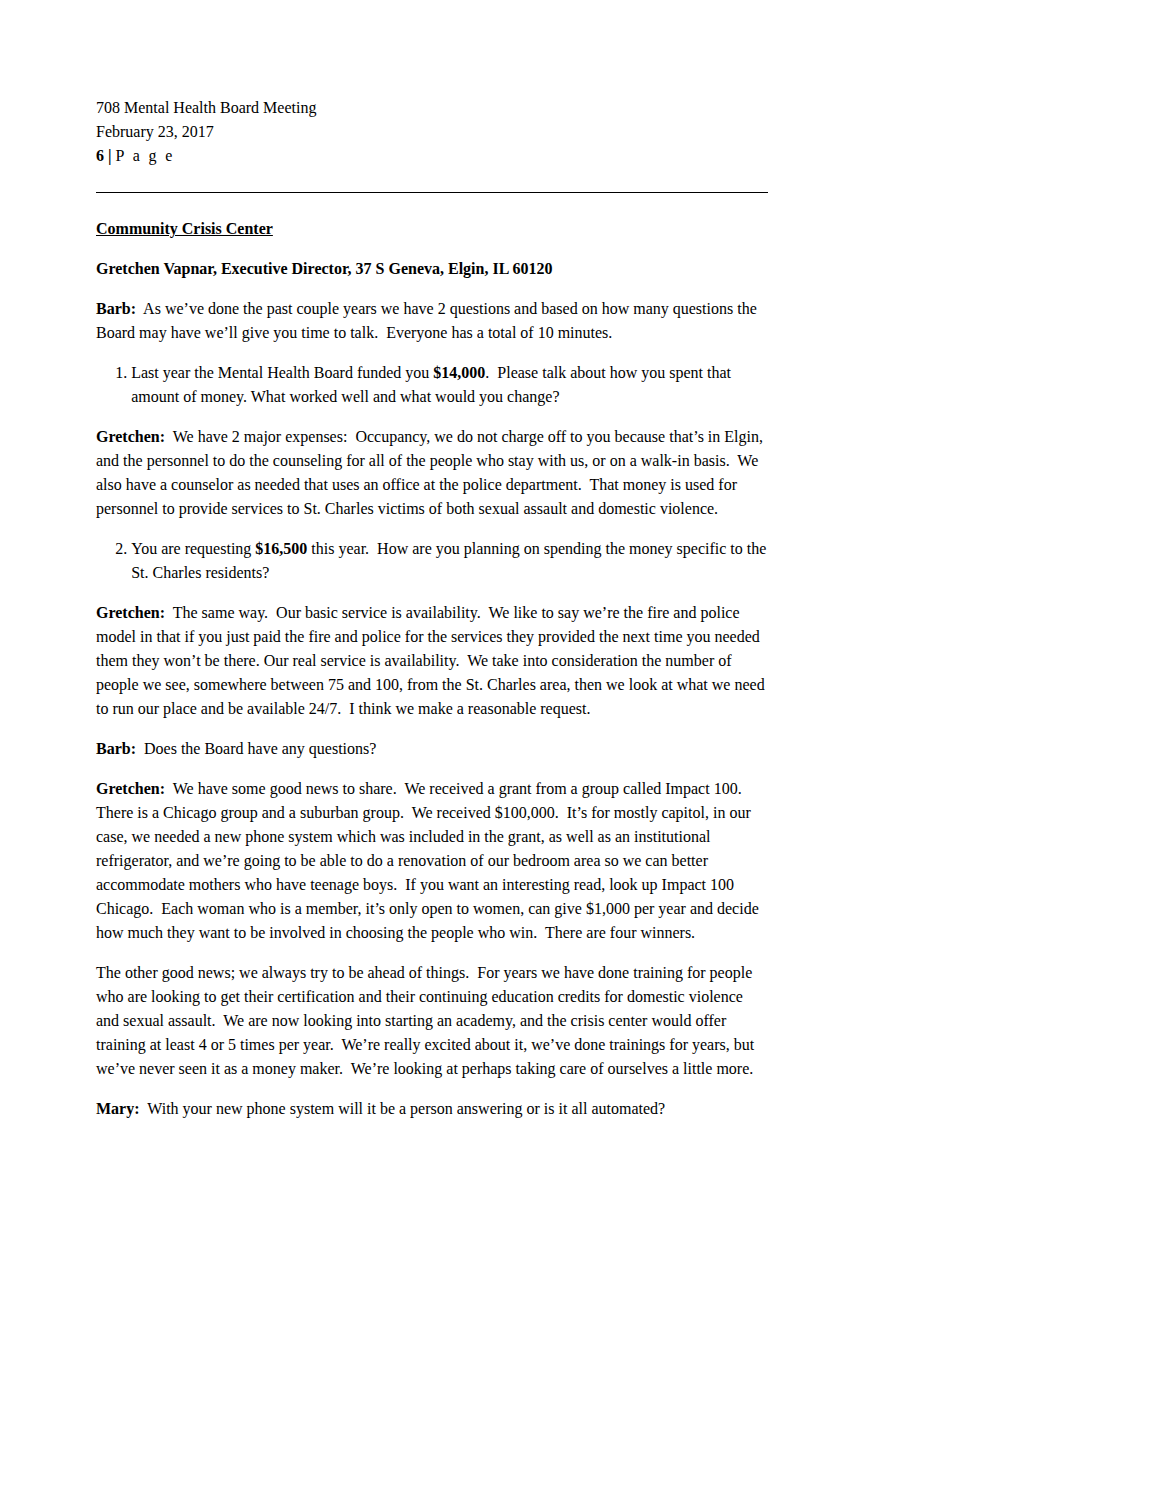708 Mental Health Board Meeting
February 23, 2017
6 | P a g e
Community Crisis Center
Gretchen Vapnar, Executive Director, 37 S Geneva, Elgin, IL 60120
Barb: As we’ve done the past couple years we have 2 questions and based on how many questions the Board may have we’ll give you time to talk. Everyone has a total of 10 minutes.
Last year the Mental Health Board funded you $14,000. Please talk about how you spent that amount of money. What worked well and what would you change?
Gretchen: We have 2 major expenses: Occupancy, we do not charge off to you because that’s in Elgin, and the personnel to do the counseling for all of the people who stay with us, or on a walk-in basis. We also have a counselor as needed that uses an office at the police department. That money is used for personnel to provide services to St. Charles victims of both sexual assault and domestic violence.
You are requesting $16,500 this year. How are you planning on spending the money specific to the St. Charles residents?
Gretchen: The same way. Our basic service is availability. We like to say we’re the fire and police model in that if you just paid the fire and police for the services they provided the next time you needed them they won’t be there. Our real service is availability. We take into consideration the number of people we see, somewhere between 75 and 100, from the St. Charles area, then we look at what we need to run our place and be available 24/7. I think we make a reasonable request.
Barb: Does the Board have any questions?
Gretchen: We have some good news to share. We received a grant from a group called Impact 100. There is a Chicago group and a suburban group. We received $100,000. It’s for mostly capitol, in our case, we needed a new phone system which was included in the grant, as well as an institutional refrigerator, and we’re going to be able to do a renovation of our bedroom area so we can better accommodate mothers who have teenage boys. If you want an interesting read, look up Impact 100 Chicago. Each woman who is a member, it’s only open to women, can give $1,000 per year and decide how much they want to be involved in choosing the people who win. There are four winners.
The other good news; we always try to be ahead of things. For years we have done training for people who are looking to get their certification and their continuing education credits for domestic violence and sexual assault. We are now looking into starting an academy, and the crisis center would offer training at least 4 or 5 times per year. We’re really excited about it, we’ve done trainings for years, but we’ve never seen it as a money maker. We’re looking at perhaps taking care of ourselves a little more.
Mary: With your new phone system will it be a person answering or is it all automated?